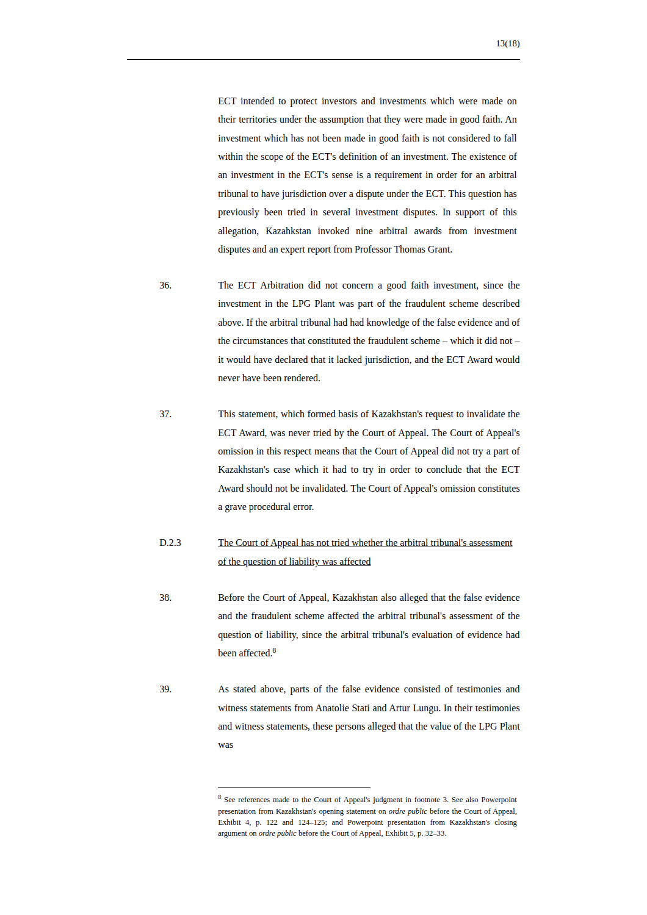13(18)
ECT intended to protect investors and investments which were made on their territories under the assumption that they were made in good faith. An investment which has not been made in good faith is not considered to fall within the scope of the ECT's definition of an investment. The existence of an investment in the ECT's sense is a requirement in order for an arbitral tribunal to have jurisdiction over a dispute under the ECT. This question has previously been tried in several investment disputes. In support of this allegation, Kazahkstan invoked nine arbitral awards from investment disputes and an expert report from Professor Thomas Grant.
36. The ECT Arbitration did not concern a good faith investment, since the investment in the LPG Plant was part of the fraudulent scheme described above. If the arbitral tribunal had had knowledge of the false evidence and of the circumstances that constituted the fraudulent scheme – which it did not – it would have declared that it lacked jurisdiction, and the ECT Award would never have been rendered.
37. This statement, which formed basis of Kazakhstan's request to invalidate the ECT Award, was never tried by the Court of Appeal. The Court of Appeal's omission in this respect means that the Court of Appeal did not try a part of Kazakhstan's case which it had to try in order to conclude that the ECT Award should not be invalidated. The Court of Appeal's omission constitutes a grave procedural error.
D.2.3 The Court of Appeal has not tried whether the arbitral tribunal's assessment of the question of liability was affected
38. Before the Court of Appeal, Kazakhstan also alleged that the false evidence and the fraudulent scheme affected the arbitral tribunal's assessment of the question of liability, since the arbitral tribunal's evaluation of evidence had been affected.8
39. As stated above, parts of the false evidence consisted of testimonies and witness statements from Anatolie Stati and Artur Lungu. In their testimonies and witness statements, these persons alleged that the value of the LPG Plant was
8 See references made to the Court of Appeal's judgment in footnote 3. See also Powerpoint presentation from Kazakhstan's opening statement on ordre public before the Court of Appeal, Exhibit 4, p. 122 and 124–125; and Powerpoint presentation from Kazakhstan's closing argument on ordre public before the Court of Appeal, Exhibit 5, p. 32–33.